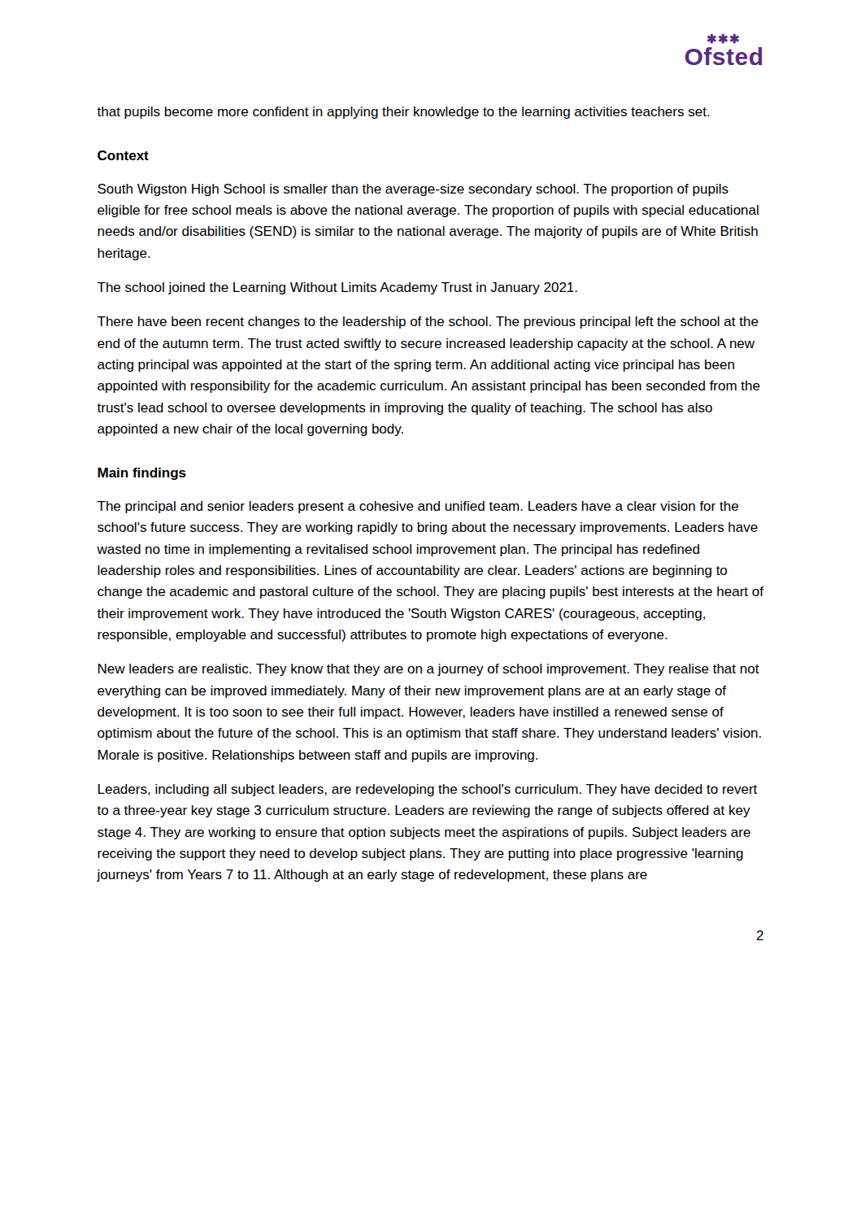✱✱✱
Ofsted
that pupils become more confident in applying their knowledge to the learning activities teachers set.
Context
South Wigston High School is smaller than the average-size secondary school. The proportion of pupils eligible for free school meals is above the national average. The proportion of pupils with special educational needs and/or disabilities (SEND) is similar to the national average. The majority of pupils are of White British heritage.
The school joined the Learning Without Limits Academy Trust in January 2021.
There have been recent changes to the leadership of the school. The previous principal left the school at the end of the autumn term. The trust acted swiftly to secure increased leadership capacity at the school. A new acting principal was appointed at the start of the spring term. An additional acting vice principal has been appointed with responsibility for the academic curriculum. An assistant principal has been seconded from the trust's lead school to oversee developments in improving the quality of teaching. The school has also appointed a new chair of the local governing body.
Main findings
The principal and senior leaders present a cohesive and unified team. Leaders have a clear vision for the school's future success. They are working rapidly to bring about the necessary improvements. Leaders have wasted no time in implementing a revitalised school improvement plan. The principal has redefined leadership roles and responsibilities. Lines of accountability are clear. Leaders' actions are beginning to change the academic and pastoral culture of the school. They are placing pupils' best interests at the heart of their improvement work. They have introduced the 'South Wigston CARES' (courageous, accepting, responsible, employable and successful) attributes to promote high expectations of everyone.
New leaders are realistic. They know that they are on a journey of school improvement. They realise that not everything can be improved immediately. Many of their new improvement plans are at an early stage of development. It is too soon to see their full impact. However, leaders have instilled a renewed sense of optimism about the future of the school. This is an optimism that staff share. They understand leaders' vision. Morale is positive. Relationships between staff and pupils are improving.
Leaders, including all subject leaders, are redeveloping the school's curriculum. They have decided to revert to a three-year key stage 3 curriculum structure. Leaders are reviewing the range of subjects offered at key stage 4. They are working to ensure that option subjects meet the aspirations of pupils. Subject leaders are receiving the support they need to develop subject plans. They are putting into place progressive 'learning journeys' from Years 7 to 11. Although at an early stage of redevelopment, these plans are
2